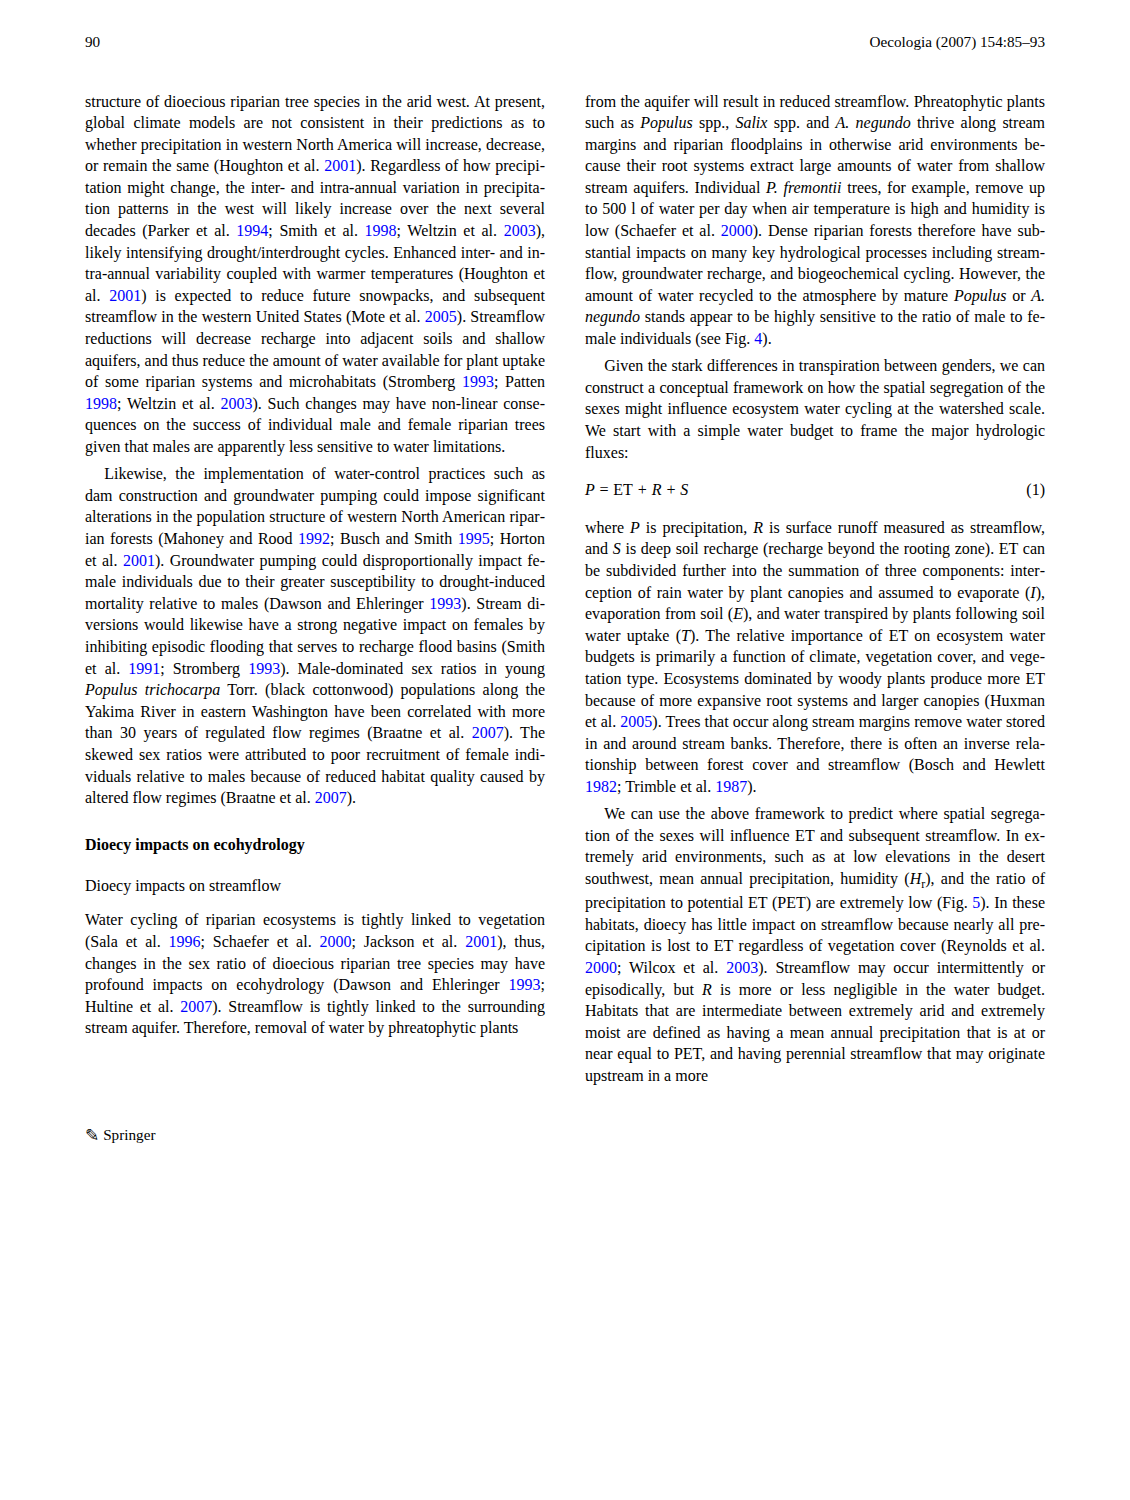90 Oecologia (2007) 154:85–93
structure of dioecious riparian tree species in the arid west. At present, global climate models are not consistent in their predictions as to whether precipitation in western North America will increase, decrease, or remain the same (Houghton et al. 2001). Regardless of how precipitation might change, the inter- and intra-annual variation in precipitation patterns in the west will likely increase over the next several decades (Parker et al. 1994; Smith et al. 1998; Weltzin et al. 2003), likely intensifying drought/interdrought cycles. Enhanced inter- and intra-annual variability coupled with warmer temperatures (Houghton et al. 2001) is expected to reduce future snowpacks, and subsequent streamflow in the western United States (Mote et al. 2005). Streamflow reductions will decrease recharge into adjacent soils and shallow aquifers, and thus reduce the amount of water available for plant uptake of some riparian systems and microhabitats (Stromberg 1993; Patten 1998; Weltzin et al. 2003). Such changes may have non-linear consequences on the success of individual male and female riparian trees given that males are apparently less sensitive to water limitations.
Likewise, the implementation of water-control practices such as dam construction and groundwater pumping could impose significant alterations in the population structure of western North American riparian forests (Mahoney and Rood 1992; Busch and Smith 1995; Horton et al. 2001). Groundwater pumping could disproportionally impact female individuals due to their greater susceptibility to drought-induced mortality relative to males (Dawson and Ehleringer 1993). Stream diversions would likewise have a strong negative impact on females by inhibiting episodic flooding that serves to recharge flood basins (Smith et al. 1991; Stromberg 1993). Male-dominated sex ratios in young Populus trichocarpa Torr. (black cottonwood) populations along the Yakima River in eastern Washington have been correlated with more than 30 years of regulated flow regimes (Braatne et al. 2007). The skewed sex ratios were attributed to poor recruitment of female individuals relative to males because of reduced habitat quality caused by altered flow regimes (Braatne et al. 2007).
Dioecy impacts on ecohydrology
Dioecy impacts on streamflow
Water cycling of riparian ecosystems is tightly linked to vegetation (Sala et al. 1996; Schaefer et al. 2000; Jackson et al. 2001), thus, changes in the sex ratio of dioecious riparian tree species may have profound impacts on ecohydrology (Dawson and Ehleringer 1993; Hultine et al. 2007). Streamflow is tightly linked to the surrounding stream aquifer. Therefore, removal of water by phreatophytic plants
from the aquifer will result in reduced streamflow. Phreatophytic plants such as Populus spp., Salix spp. and A. negundo thrive along stream margins and riparian floodplains in otherwise arid environments because their root systems extract large amounts of water from shallow stream aquifers. Individual P. fremontii trees, for example, remove up to 500 l of water per day when air temperature is high and humidity is low (Schaefer et al. 2000). Dense riparian forests therefore have substantial impacts on many key hydrological processes including streamflow, groundwater recharge, and biogeochemical cycling. However, the amount of water recycled to the atmosphere by mature Populus or A. negundo stands appear to be highly sensitive to the ratio of male to female individuals (see Fig. 4).
Given the stark differences in transpiration between genders, we can construct a conceptual framework on how the spatial segregation of the sexes might influence ecosystem water cycling at the watershed scale. We start with a simple water budget to frame the major hydrologic fluxes:
P = ET + R + S(1)
where P is precipitation, R is surface runoff measured as streamflow, and S is deep soil recharge (recharge beyond the rooting zone). ET can be subdivided further into the summation of three components: interception of rain water by plant canopies and assumed to evaporate (I), evaporation from soil (E), and water transpired by plants following soil water uptake (T). The relative importance of ET on ecosystem water budgets is primarily a function of climate, vegetation cover, and vegetation type. Ecosystems dominated by woody plants produce more ET because of more expansive root systems and larger canopies (Huxman et al. 2005). Trees that occur along stream margins remove water stored in and around stream banks. Therefore, there is often an inverse relationship between forest cover and streamflow (Bosch and Hewlett 1982; Trimble et al. 1987).
We can use the above framework to predict where spatial segregation of the sexes will influence ET and subsequent streamflow. In extremely arid environments, such as at low elevations in the desert southwest, mean annual precipitation, humidity (Hr), and the ratio of precipitation to potential ET (PET) are extremely low (Fig. 5). In these habitats, dioecy has little impact on streamflow because nearly all precipitation is lost to ET regardless of vegetation cover (Reynolds et al. 2000; Wilcox et al. 2003). Streamflow may occur intermittently or episodically, but R is more or less negligible in the water budget. Habitats that are intermediate between extremely arid and extremely moist are defined as having a mean annual precipitation that is at or near equal to PET, and having perennial streamflow that may originate upstream in a more
✎Springer